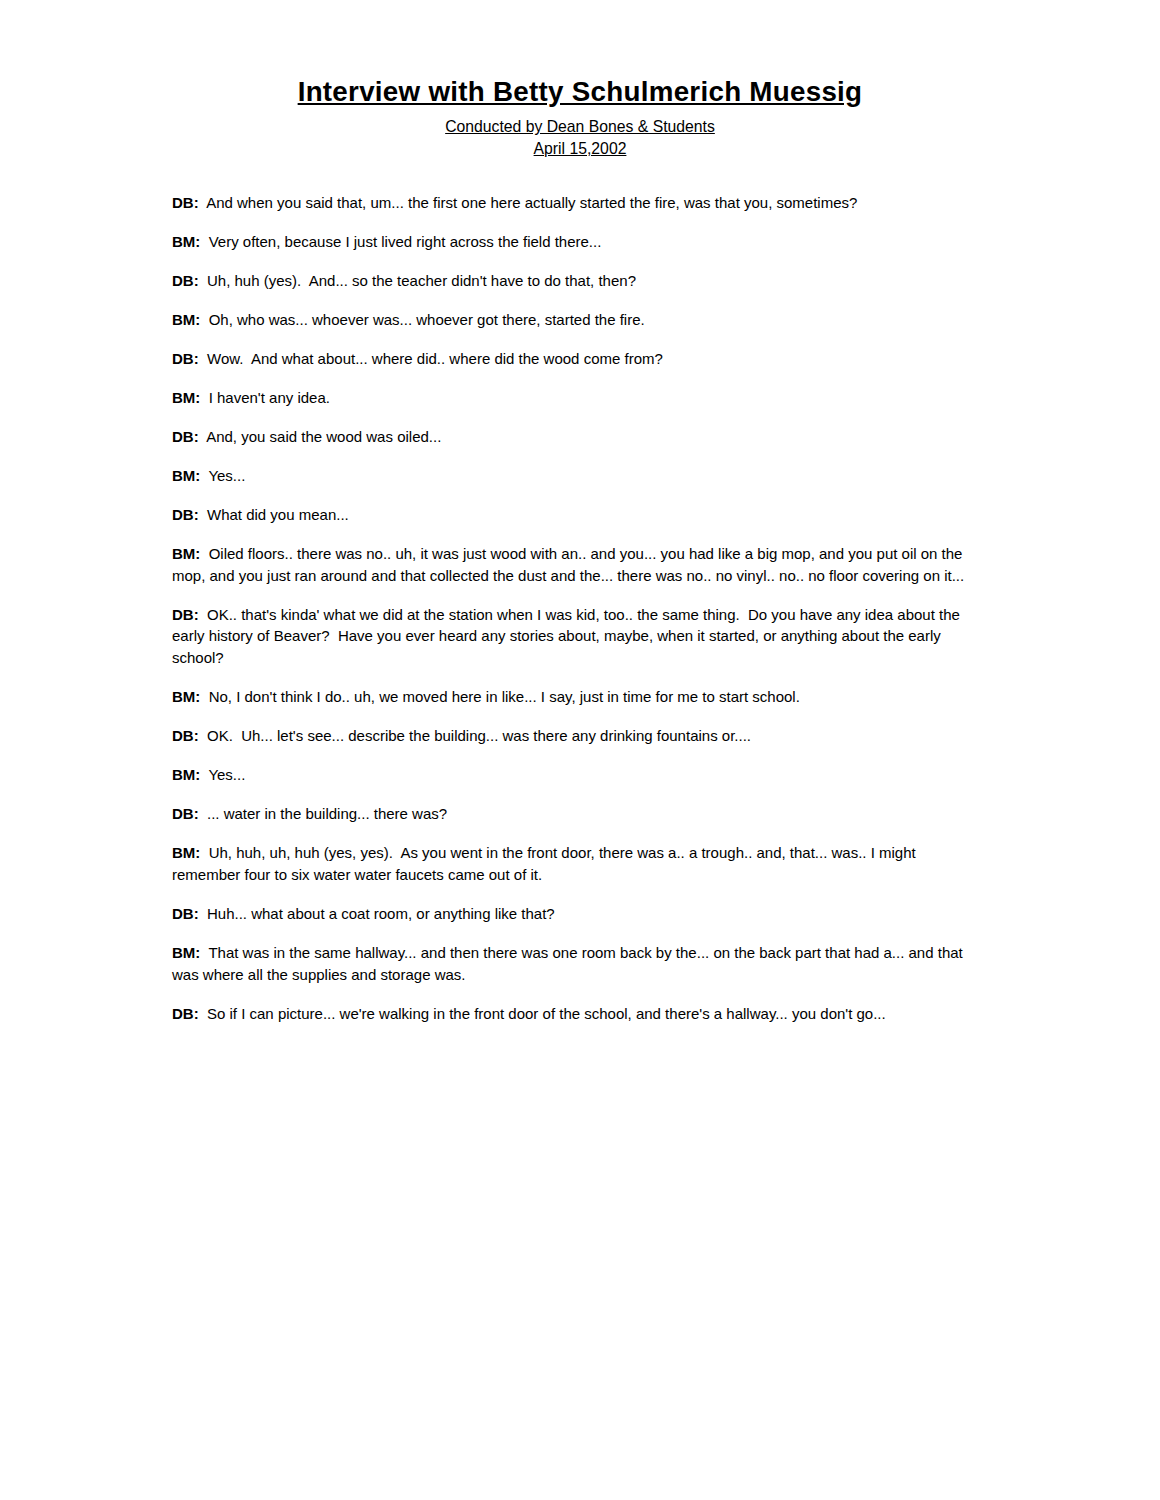Interview with Betty Schulmerich Muessig
Conducted by Dean Bones & Students
April 15,2002
DB: And when you said that, um... the first one here actually started the fire, was that you, sometimes?
BM: Very often, because I just lived right across the field there...
DB: Uh, huh (yes). And... so the teacher didn't have to do that, then?
BM: Oh, who was... whoever was... whoever got there, started the fire.
DB: Wow. And what about... where did.. where did the wood come from?
BM: I haven't any idea.
DB: And, you said the wood was oiled...
BM: Yes...
DB: What did you mean...
BM: Oiled floors.. there was no.. uh, it was just wood with an.. and you... you had like a big mop, and you put oil on the mop, and you just ran around and that collected the dust and the... there was no.. no vinyl.. no.. no floor covering on it...
DB: OK.. that's kinda' what we did at the station when I was kid, too.. the same thing. Do you have any idea about the early history of Beaver? Have you ever heard any stories about, maybe, when it started, or anything about the early school?
BM: No, I don't think I do.. uh, we moved here in like... I say, just in time for me to start school.
DB: OK. Uh... let's see... describe the building... was there any drinking fountains or....
BM: Yes...
DB: ... water in the building... there was?
BM: Uh, huh, uh, huh (yes, yes). As you went in the front door, there was a.. a trough.. and, that... was.. I might remember four to six water water faucets came out of it.
DB: Huh... what about a coat room, or anything like that?
BM: That was in the same hallway... and then there was one room back by the... on the back part that had a... and that was where all the supplies and storage was.
DB: So if I can picture... we're walking in the front door of the school, and there's a hallway... you don't go...